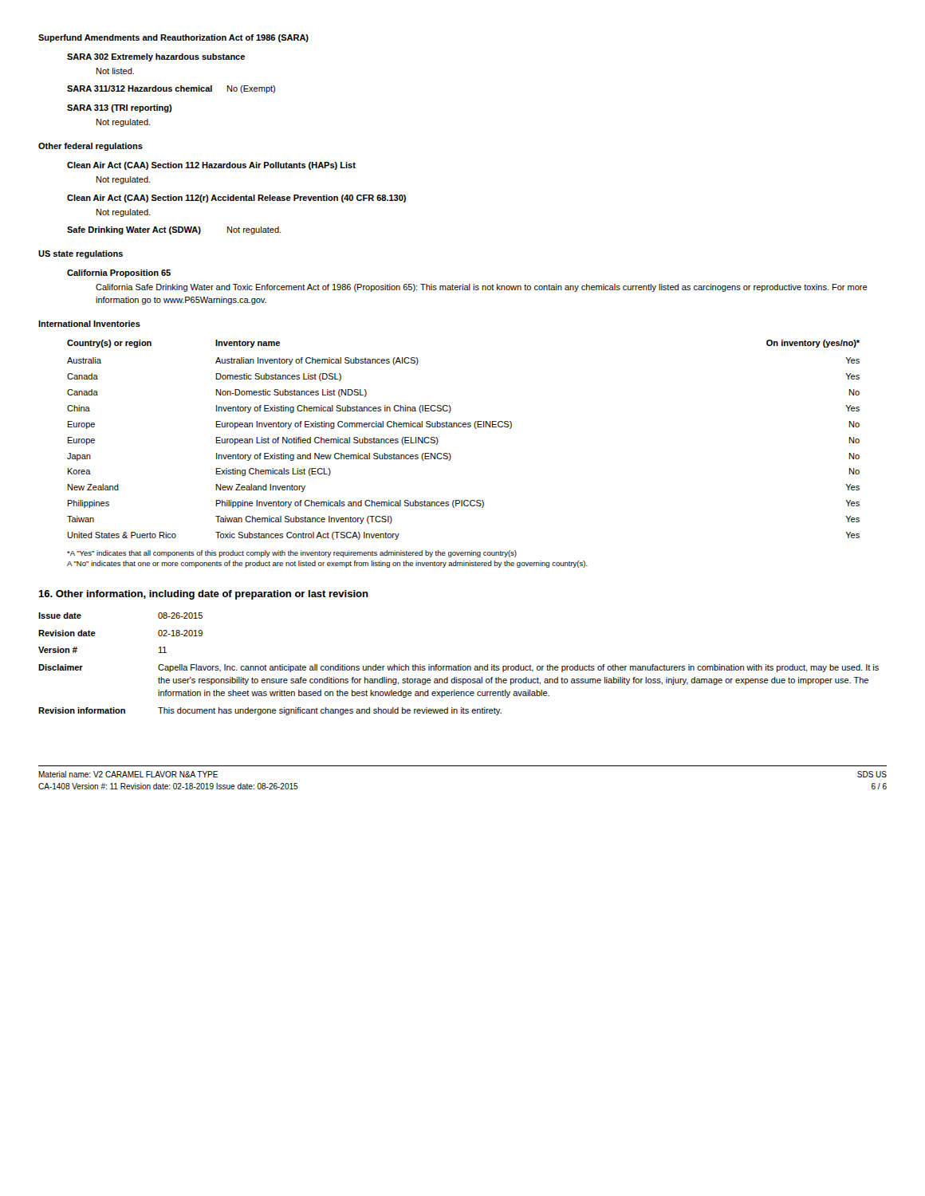Superfund Amendments and Reauthorization Act of 1986 (SARA)
SARA 302 Extremely hazardous substance
Not listed.
SARA 311/312 Hazardous chemical
No (Exempt)
SARA 313 (TRI reporting)
Not regulated.
Other federal regulations
Clean Air Act (CAA) Section 112 Hazardous Air Pollutants (HAPs) List
Not regulated.
Clean Air Act (CAA) Section 112(r) Accidental Release Prevention (40 CFR 68.130)
Not regulated.
Safe Drinking Water Act (SDWA)
Not regulated.
US state regulations
California Proposition 65
California Safe Drinking Water and Toxic Enforcement Act of 1986 (Proposition 65): This material is not known to contain any chemicals currently listed as carcinogens or reproductive toxins. For more information go to www.P65Warnings.ca.gov.
International Inventories
| Country(s) or region | Inventory name | On inventory (yes/no)* |
| --- | --- | --- |
| Australia | Australian Inventory of Chemical Substances (AICS) | Yes |
| Canada | Domestic Substances List (DSL) | Yes |
| Canada | Non-Domestic Substances List (NDSL) | No |
| China | Inventory of Existing Chemical Substances in China (IECSC) | Yes |
| Europe | European Inventory of Existing Commercial Chemical Substances (EINECS) | No |
| Europe | European List of Notified Chemical Substances (ELINCS) | No |
| Japan | Inventory of Existing and New Chemical Substances (ENCS) | No |
| Korea | Existing Chemicals List (ECL) | No |
| New Zealand | New Zealand Inventory | Yes |
| Philippines | Philippine Inventory of Chemicals and Chemical Substances (PICCS) | Yes |
| Taiwan | Taiwan Chemical Substance Inventory (TCSI) | Yes |
| United States & Puerto Rico | Toxic Substances Control Act (TSCA) Inventory | Yes |
*A "Yes" indicates that all components of this product comply with the inventory requirements administered by the governing country(s)
A "No" indicates that one or more components of the product are not listed or exempt from listing on the inventory administered by the governing country(s).
16. Other information, including date of preparation or last revision
Issue date
08-26-2015
Revision date
02-18-2019
Version #
11
Disclaimer
Capella Flavors, Inc. cannot anticipate all conditions under which this information and its product, or the products of other manufacturers in combination with its product, may be used. It is the user's responsibility to ensure safe conditions for handling, storage and disposal of the product, and to assume liability for loss, injury, damage or expense due to improper use. The information in the sheet was written based on the best knowledge and experience currently available.
Revision information
This document has undergone significant changes and should be reviewed in its entirety.
Material name: V2 CARAMEL FLAVOR N&A TYPE
CA-1408 Version #: 11 Revision date: 02-18-2019 Issue date: 08-26-2015
SDS US
6 / 6